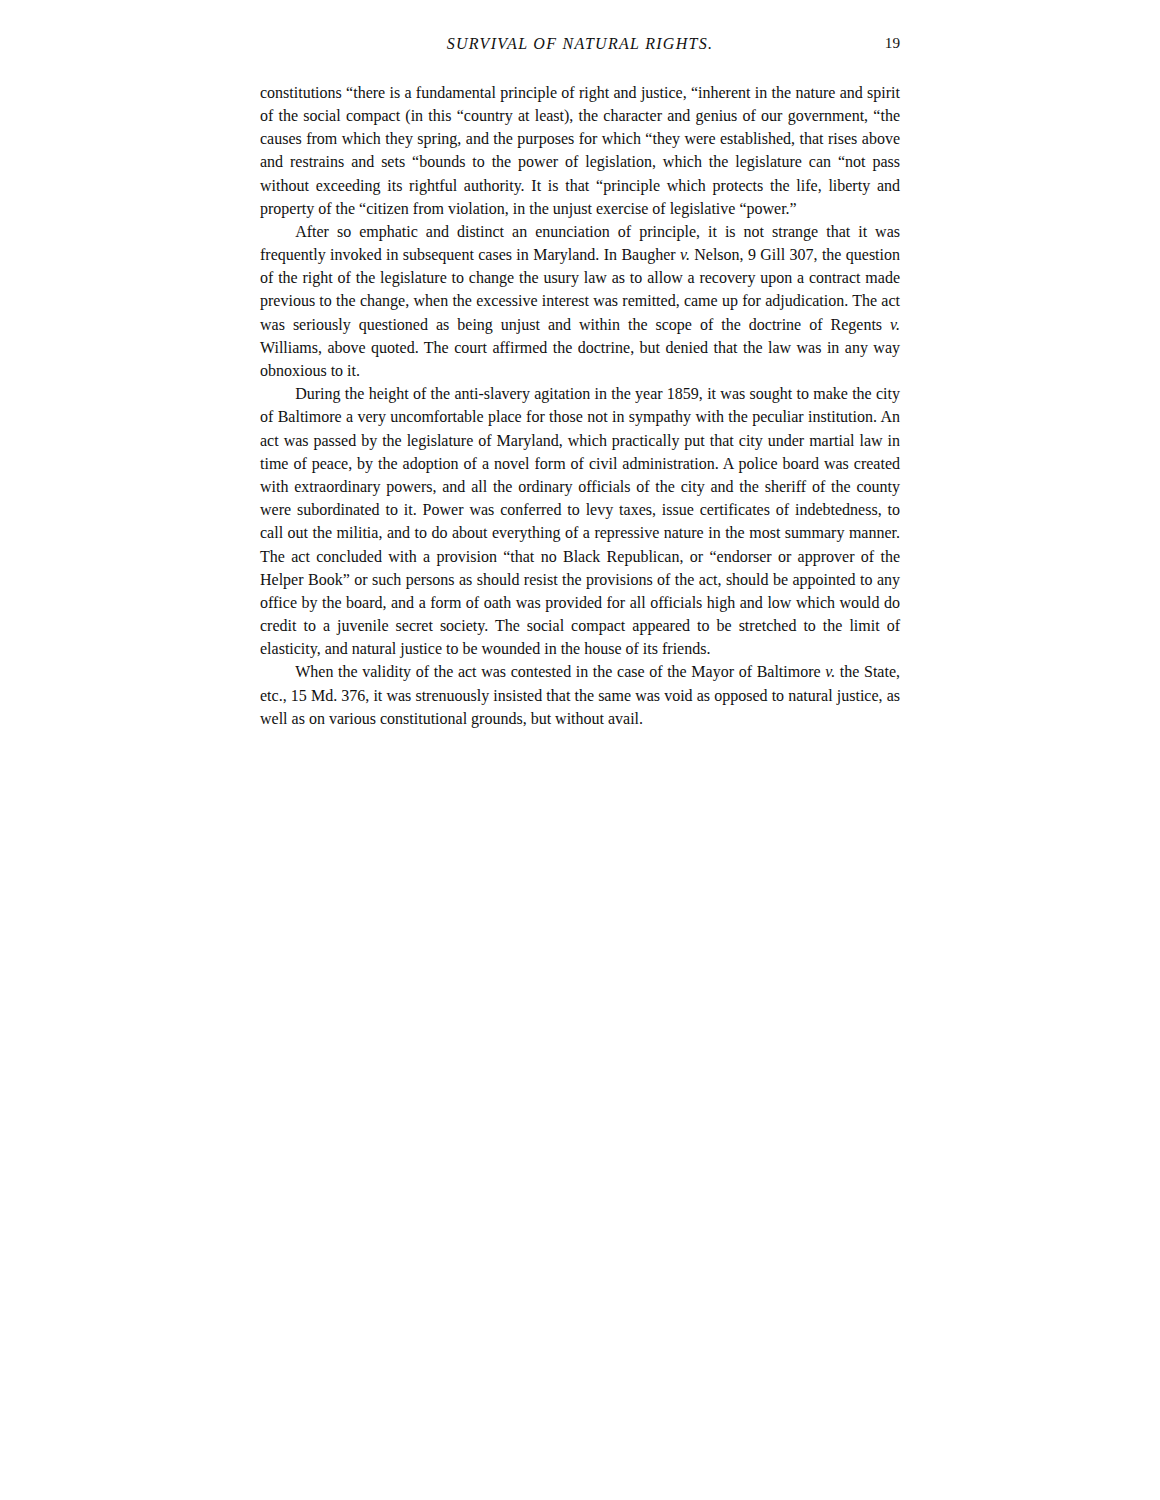SURVIVAL OF NATURAL RIGHTS.
19
constitutions “there is a fundamental principle of right and justice, “inherent in the nature and spirit of the social compact (in this “country at least), the character and genius of our government, “the causes from which they spring, and the purposes for which “they were established, that rises above and restrains and sets “bounds to the power of legislation, which the legislature can “not pass without exceeding its rightful authority. It is that “principle which protects the life, liberty and property of the “citizen from violation, in the unjust exercise of legislative “power.”
After so emphatic and distinct an enunciation of principle, it is not strange that it was frequently invoked in subsequent cases in Maryland. In Baugher v. Nelson, 9 Gill 307, the question of the right of the legislature to change the usury law as to allow a recovery upon a contract made previous to the change, when the excessive interest was remitted, came up for adjudication. The act was seriously questioned as being unjust and within the scope of the doctrine of Regents v. Williams, above quoted. The court affirmed the doctrine, but denied that the law was in any way obnoxious to it.
During the height of the anti-slavery agitation in the year 1859, it was sought to make the city of Baltimore a very uncomfortable place for those not in sympathy with the peculiar institution. An act was passed by the legislature of Maryland, which practically put that city under martial law in time of peace, by the adoption of a novel form of civil administration. A police board was created with extraordinary powers, and all the ordinary officials of the city and the sheriff of the county were subordinated to it. Power was conferred to levy taxes, issue certificates of indebtedness, to call out the militia, and to do about everything of a repressive nature in the most summary manner. The act concluded with a provision “that no Black Republican, or “endorser or approver of the Helper Book” or such persons as should resist the provisions of the act, should be appointed to any office by the board, and a form of oath was provided for all officials high and low which would do credit to a juvenile secret society. The social compact appeared to be stretched to the limit of elasticity, and natural justice to be wounded in the house of its friends.
When the validity of the act was contested in the case of the Mayor of Baltimore v. the State, etc., 15 Md. 376, it was strenuously insisted that the same was void as opposed to natural justice, as well as on various constitutional grounds, but without avail.